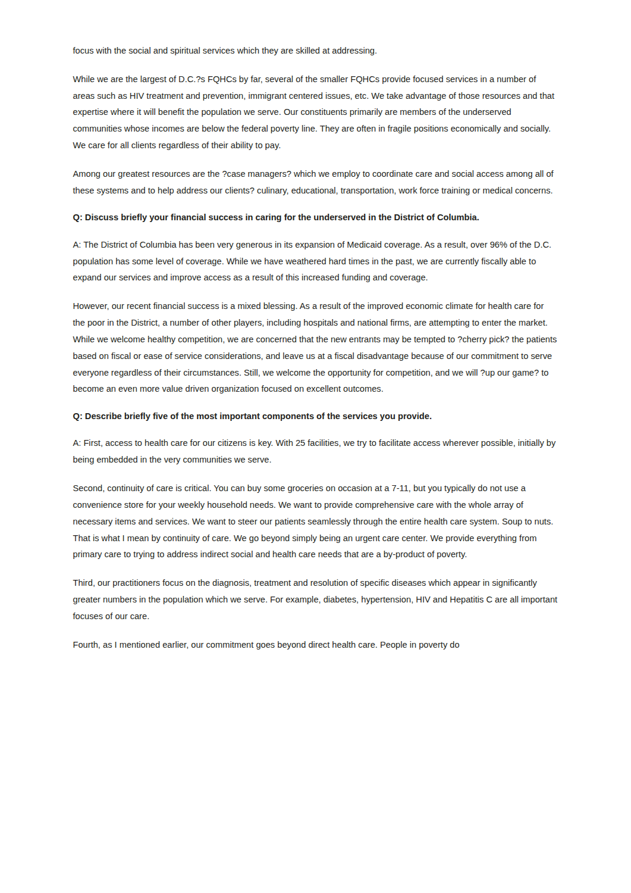focus with the social and spiritual services which they are skilled at addressing.
While we are the largest of D.C.?s FQHCs by far, several of the smaller FQHCs provide focused services in a number of areas such as HIV treatment and prevention, immigrant centered issues, etc. We take advantage of those resources and that expertise where it will benefit the population we serve. Our constituents primarily are members of the underserved communities whose incomes are below the federal poverty line. They are often in fragile positions economically and socially. We care for all clients regardless of their ability to pay.
Among our greatest resources are the ?case managers? which we employ to coordinate care and social access among all of these systems and to help address our clients? culinary, educational, transportation, work force training or medical concerns.
Q: Discuss briefly your financial success in caring for the underserved in the District of Columbia.
A: The District of Columbia has been very generous in its expansion of Medicaid coverage. As a result, over 96% of the D.C. population has some level of coverage. While we have weathered hard times in the past, we are currently fiscally able to expand our services and improve access as a result of this increased funding and coverage.
However, our recent financial success is a mixed blessing. As a result of the improved economic climate for health care for the poor in the District, a number of other players, including hospitals and national firms, are attempting to enter the market. While we welcome healthy competition, we are concerned that the new entrants may be tempted to ?cherry pick? the patients based on fiscal or ease of service considerations, and leave us at a fiscal disadvantage because of our commitment to serve everyone regardless of their circumstances. Still, we welcome the opportunity for competition, and we will ?up our game? to become an even more value driven organization focused on excellent outcomes.
Q: Describe briefly five of the most important components of the services you provide.
A: First, access to health care for our citizens is key. With 25 facilities, we try to facilitate access wherever possible, initially by being embedded in the very communities we serve.
Second, continuity of care is critical. You can buy some groceries on occasion at a 7-11, but you typically do not use a convenience store for your weekly household needs. We want to provide comprehensive care with the whole array of necessary items and services. We want to steer our patients seamlessly through the entire health care system. Soup to nuts. That is what I mean by continuity of care. We go beyond simply being an urgent care center. We provide everything from primary care to trying to address indirect social and health care needs that are a by-product of poverty.
Third, our practitioners focus on the diagnosis, treatment and resolution of specific diseases which appear in significantly greater numbers in the population which we serve. For example, diabetes, hypertension, HIV and Hepatitis C are all important focuses of our care.
Fourth, as I mentioned earlier, our commitment goes beyond direct health care. People in poverty do